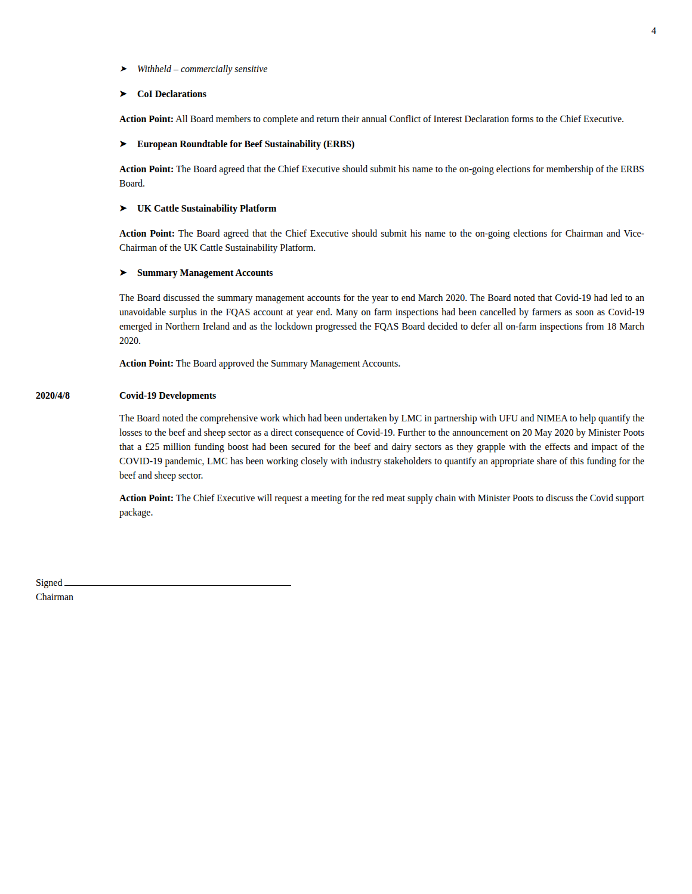4
Withheld – commercially sensitive
CoI Declarations
Action Point: All Board members to complete and return their annual Conflict of Interest Declaration forms to the Chief Executive.
European Roundtable for Beef Sustainability (ERBS)
Action Point: The Board agreed that the Chief Executive should submit his name to the on-going elections for membership of the ERBS Board.
UK Cattle Sustainability Platform
Action Point: The Board agreed that the Chief Executive should submit his name to the on-going elections for Chairman and Vice-Chairman of the UK Cattle Sustainability Platform.
Summary Management Accounts
The Board discussed the summary management accounts for the year to end March 2020. The Board noted that Covid-19 had led to an unavoidable surplus in the FQAS account at year end. Many on farm inspections had been cancelled by farmers as soon as Covid-19 emerged in Northern Ireland and as the lockdown progressed the FQAS Board decided to defer all on-farm inspections from 18 March 2020.
Action Point: The Board approved the Summary Management Accounts.
2020/4/8
Covid-19 Developments
The Board noted the comprehensive work which had been undertaken by LMC in partnership with UFU and NIMEA to help quantify the losses to the beef and sheep sector as a direct consequence of Covid-19. Further to the announcement on 20 May 2020 by Minister Poots that a £25 million funding boost had been secured for the beef and dairy sectors as they grapple with the effects and impact of the COVID-19 pandemic, LMC has been working closely with industry stakeholders to quantify an appropriate share of this funding for the beef and sheep sector.
Action Point: The Chief Executive will request a meeting for the red meat supply chain with Minister Poots to discuss the Covid support package.
Signed
Chairman